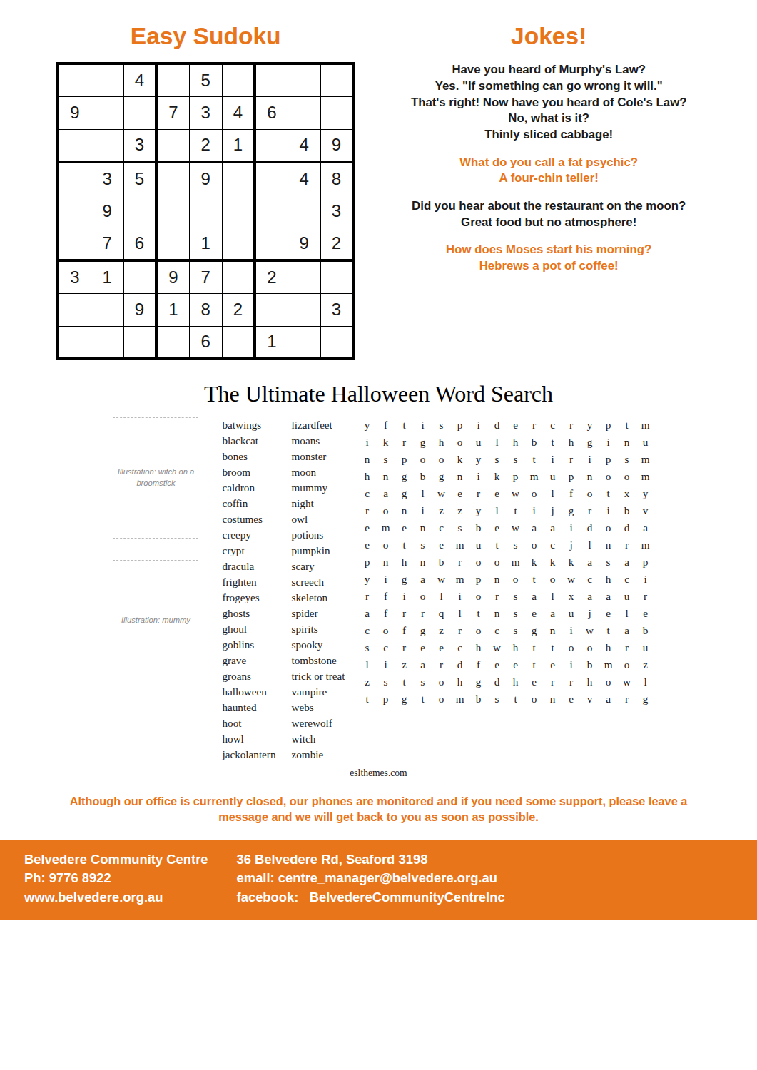Easy Sudoku
| | | 4 | | 5 | | | | |
| 9 | | | 7 | 3 | 4 | 6 | | |
| | | 3 | | 2 | 1 | | 4 | 9 |
| | 3 | 5 | | 9 | | | 4 | 8 |
| | 9 | | | | | | | 3 |
| | 7 | 6 | | 1 | | | 9 | 2 |
| 3 | 1 | | 9 | 7 | | 2 | | |
| | | 9 | 1 | 8 | 2 | | | 3 |
| | | | | 6 | | 1 | | |
Jokes!
Have you heard of Murphy's Law?
Yes. "If something can go wrong it will."
That's right! Now have you heard of Cole's Law?
No, what is it?
Thinly sliced cabbage!
What do you call a fat psychic?
A four-chin teller!
Did you hear about the restaurant on the moon?
Great food but no atmosphere!
How does Moses start his morning?
Hebrews a pot of coffee!
The Ultimate Halloween Word Search
Illustration: witch on a broomstick
Illustration: mummy
batwings
blackcat
bones
broom
caldron
coffin
costumes
creepy
crypt
dracula
frighten
frogeyes
ghosts
ghoul
goblins
grave
groans
halloween
haunted
hoot
howl
jackolantern
lizardfeet
moans
monster
moon
mummy
night
owl
potions
pumpkin
scary
screech
skeleton
spider
spirits
spooky
tombstone
trick or treat
vampire
webs
werewolf
witch
zombie
| y | f | t | i | s | p | i | d | e | r | c | r | y | p | t | m |
| i | k | r | g | h | o | u | l | h | b | t | h | g | i | n | u |
| n | s | p | o | o | k | y | s | s | t | i | r | i | p | s | m |
| h | n | g | b | g | n | i | k | p | m | u | p | n | o | o | m |
| c | a | g | l | w | e | r | e | w | o | l | f | o | t | x | y |
| r | o | n | i | z | z | y | l | t | i | j | g | r | i | b | v |
| e | m | e | n | c | s | b | e | w | a | a | i | d | o | d | a |
| e | o | t | s | e | m | u | t | s | o | c | j | l | n | r | m |
| p | n | h | n | b | r | o | o | m | k | k | k | a | s | a | p |
| y | i | g | a | w | m | p | n | o | t | o | w | c | h | c | i |
| r | f | i | o | l | i | o | r | s | a | l | x | a | a | u | r |
| a | f | r | r | q | l | t | n | s | e | a | u | j | e | l | e |
| c | o | f | g | z | r | o | c | s | g | n | i | w | t | a | b |
| s | c | r | e | e | c | h | w | h | t | t | o | o | h | r | u |
| l | i | z | a | r | d | f | e | e | t | e | i | b | m | o | z |
| z | s | t | s | o | h | g | d | h | e | r | r | h | o | w | l |
| t | p | g | t | o | m | b | s | t | o | n | e | v | a | r | g |
eslthemes.com
Although our office is currently closed, our phones are monitored and if you need some support, please leave a message and we will get back to you as soon as possible.
Belvedere Community Centre
Ph: 9776 8922
www.belvedere.org.au
36 Belvedere Rd, Seaford 3198
email: centre_manager@belvedere.org.au
facebook: BelvedereCommunityCentreInc